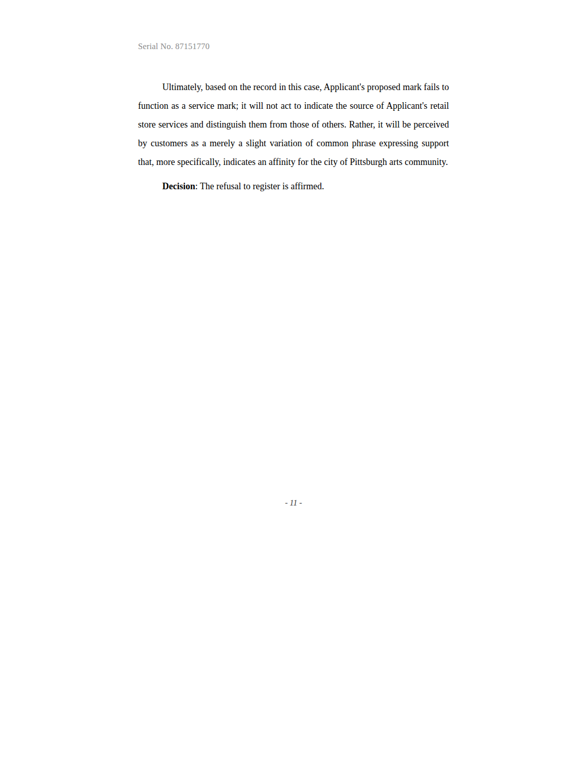Serial No. 87151770
Ultimately, based on the record in this case, Applicant's proposed mark fails to function as a service mark; it will not act to indicate the source of Applicant's retail store services and distinguish them from those of others. Rather, it will be perceived by customers as a merely a slight variation of common phrase expressing support that, more specifically, indicates an affinity for the city of Pittsburgh arts community.
Decision: The refusal to register is affirmed.
- 11 -